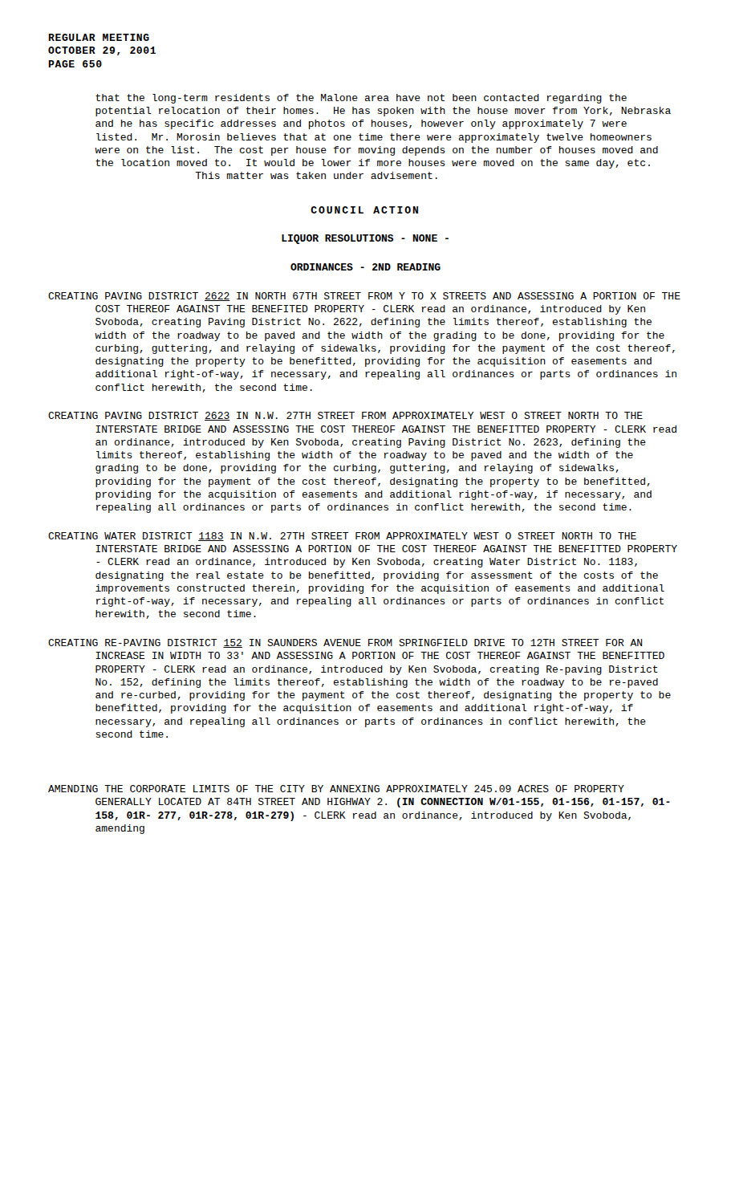REGULAR MEETING
OCTOBER 29, 2001
PAGE 650
that the long-term residents of the Malone area have not been contacted regarding the potential relocation of their homes. He has spoken with the house mover from York, Nebraska and he has specific addresses and photos of houses, however only approximately 7 were listed. Mr. Morosin believes that at one time there were approximately twelve homeowners were on the list. The cost per house for moving depends on the number of houses moved and the location moved to. It would be lower if more houses were moved on the same day, etc.
This matter was taken under advisement.
COUNCIL ACTION
LIQUOR RESOLUTIONS - NONE -
ORDINANCES - 2ND READING
CREATING PAVING DISTRICT 2622 IN NORTH 67TH STREET FROM Y TO X STREETS AND ASSESSING A PORTION OF THE COST THEREOF AGAINST THE BENEFITED PROPERTY - CLERK read an ordinance, introduced by Ken Svoboda, creating Paving District No. 2622, defining the limits thereof, establishing the width of the roadway to be paved and the width of the grading to be done, providing for the curbing, guttering, and relaying of sidewalks, providing for the payment of the cost thereof, designating the property to be benefitted, providing for the acquisition of easements and additional right-of-way, if necessary, and repealing all ordinances or parts of ordinances in conflict herewith, the second time.
CREATING PAVING DISTRICT 2623 IN N.W. 27TH STREET FROM APPROXIMATELY WEST O STREET NORTH TO THE INTERSTATE BRIDGE AND ASSESSING THE COST THEREOF AGAINST THE BENEFITTED PROPERTY - CLERK read an ordinance, introduced by Ken Svoboda, creating Paving District No. 2623, defining the limits thereof, establishing the width of the roadway to be paved and the width of the grading to be done, providing for the curbing, guttering, and relaying of sidewalks, providing for the payment of the cost thereof, designating the property to be benefitted, providing for the acquisition of easements and additional right-of-way, if necessary, and repealing all ordinances or parts of ordinances in conflict herewith, the second time.
CREATING WATER DISTRICT 1183 IN N.W. 27TH STREET FROM APPROXIMATELY WEST O STREET NORTH TO THE INTERSTATE BRIDGE AND ASSESSING A PORTION OF THE COST THEREOF AGAINST THE BENEFITTED PROPERTY - CLERK read an ordinance, introduced by Ken Svoboda, creating Water District No. 1183, designating the real estate to be benefitted, providing for assessment of the costs of the improvements constructed therein, providing for the acquisition of easements and additional right-of-way, if necessary, and repealing all ordinances or parts of ordinances in conflict herewith, the second time.
CREATING RE-PAVING DISTRICT 152 IN SAUNDERS AVENUE FROM SPRINGFIELD DRIVE TO 12TH STREET FOR AN INCREASE IN WIDTH TO 33' AND ASSESSING A PORTION OF THE COST THEREOF AGAINST THE BENEFITTED PROPERTY - CLERK read an ordinance, introduced by Ken Svoboda, creating Re-paving District No. 152, defining the limits thereof, establishing the width of the roadway to be re-paved and re-curbed, providing for the payment of the cost thereof, designating the property to be benefitted, providing for the acquisition of easements and additional right-of-way, if necessary, and repealing all ordinances or parts of ordinances in conflict herewith, the second time.
AMENDING THE CORPORATE LIMITS OF THE CITY BY ANNEXING APPROXIMATELY 245.09 ACRES OF PROPERTY GENERALLY LOCATED AT 84TH STREET AND HIGHWAY 2. (IN CONNECTION W/01-155, 01-156, 01-157, 01-158, 01R- 277, 01R-278, 01R-279) - CLERK read an ordinance, introduced by Ken Svoboda, amending